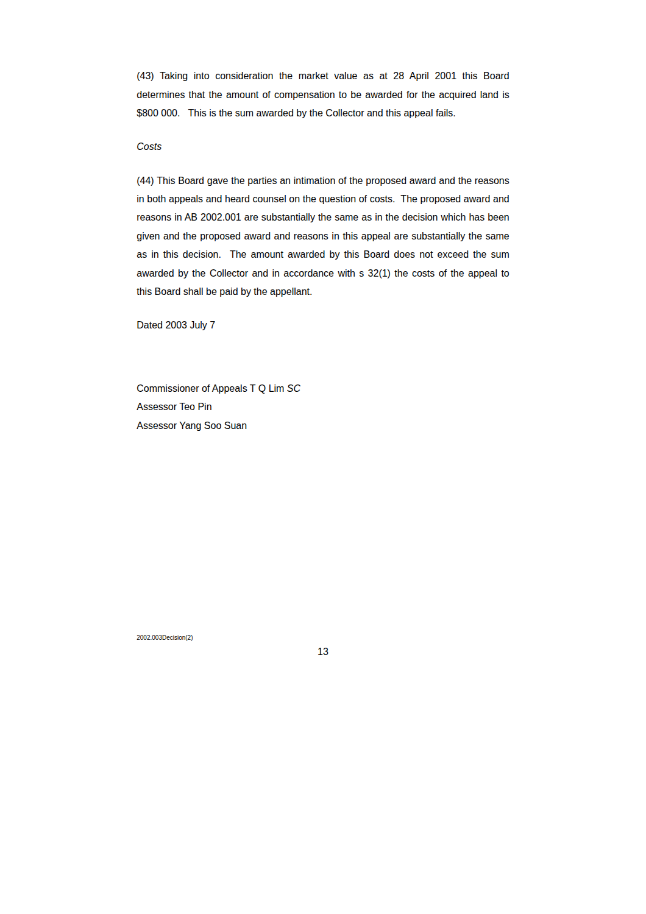(43) Taking into consideration the market value as at 28 April 2001 this Board determines that the amount of compensation to be awarded for the acquired land is $800 000. This is the sum awarded by the Collector and this appeal fails.
Costs
(44) This Board gave the parties an intimation of the proposed award and the reasons in both appeals and heard counsel on the question of costs. The proposed award and reasons in AB 2002.001 are substantially the same as in the decision which has been given and the proposed award and reasons in this appeal are substantially the same as in this decision. The amount awarded by this Board does not exceed the sum awarded by the Collector and in accordance with s 32(1) the costs of the appeal to this Board shall be paid by the appellant.
Dated 2003 July 7
Commissioner of Appeals T Q Lim SC
Assessor Teo Pin
Assessor Yang Soo Suan
2002.003Decision(2)
13